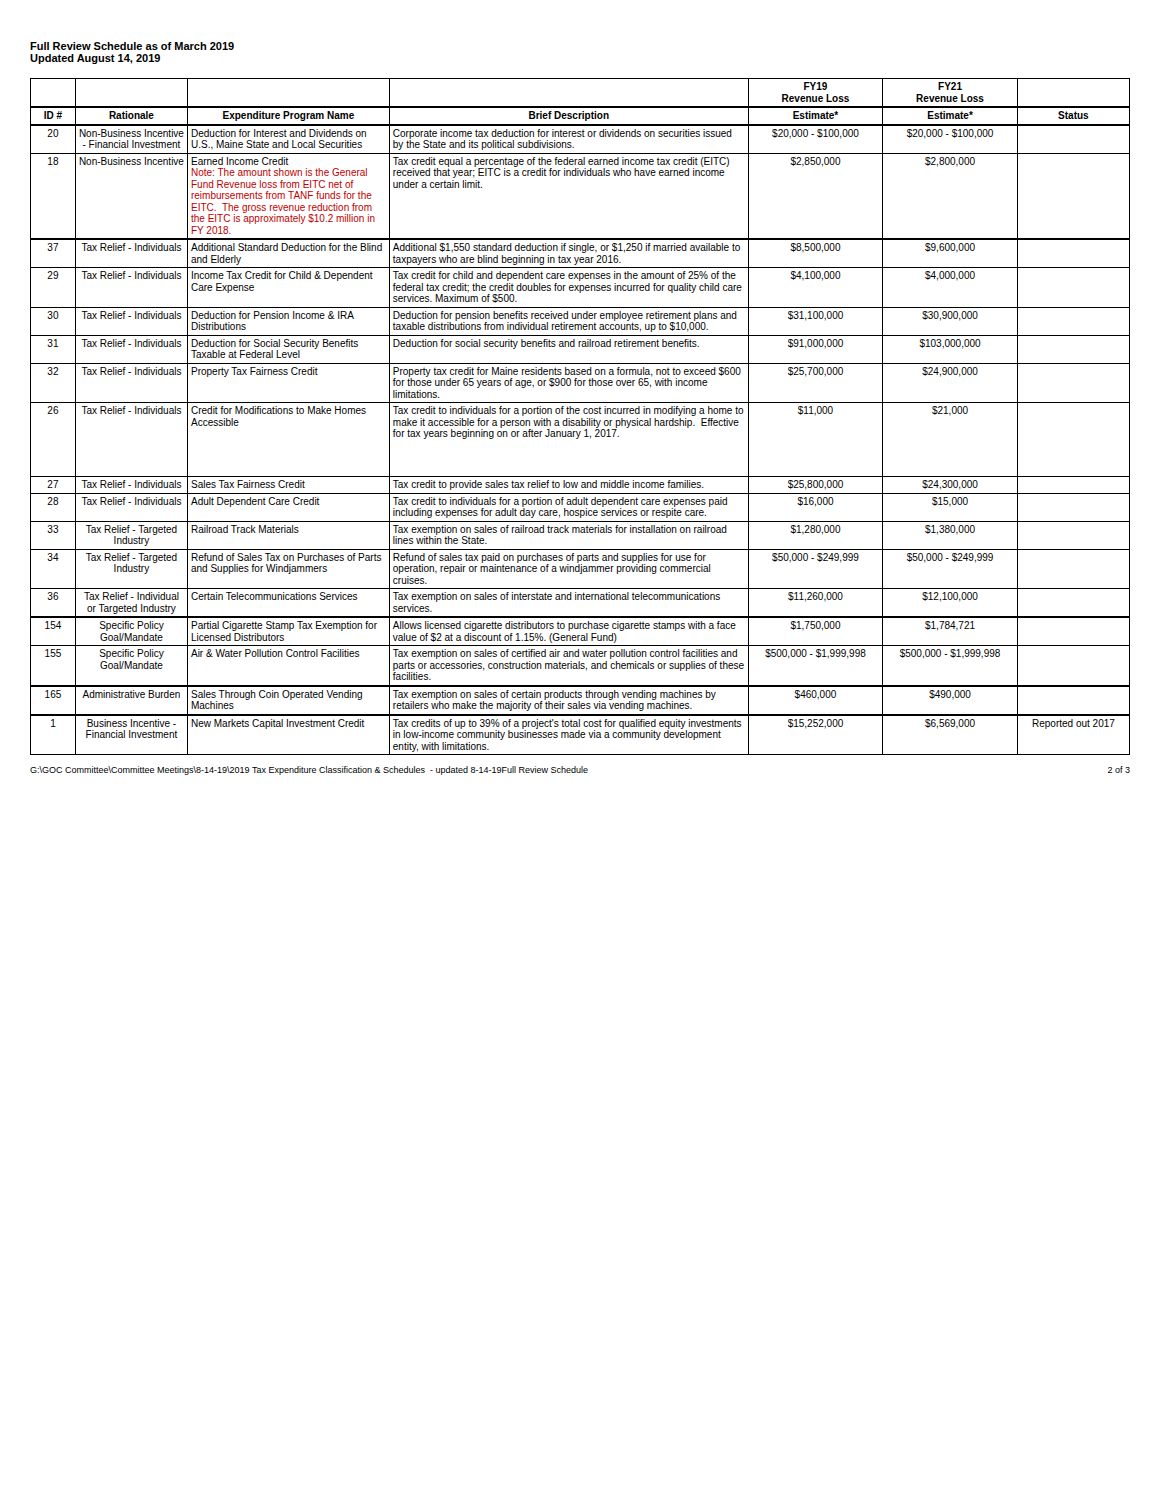Full Review Schedule as of March 2019
Updated August 14, 2019
| | | | | FY19 Revenue Loss | FY21 Revenue Loss | |
| --- | --- | --- | --- | --- | --- | --- |
| ID # | Rationale | Expenditure Program Name | Brief Description | Estimate* | Estimate* | Status |
| 20 | Non-Business Incentive - Financial Investment | Deduction for Interest and Dividends on U.S., Maine State and Local Securities | Corporate income tax deduction for interest or dividends on securities issued by the State and its political subdivisions. | $20,000 - $100,000 | $20,000 - $100,000 | |
| 18 | Non-Business Incentive | Earned Income Credit Note: The amount shown is the General Fund Revenue loss from EITC net of reimbursements from TANF funds for the EITC. The gross revenue reduction from the EITC is approximately $10.2 million in FY 2018. | Tax credit equal a percentage of the federal earned income tax credit (EITC) received that year; EITC is a credit for individuals who have earned income under a certain limit. | $2,850,000 | $2,800,000 | |
| 37 | Tax Relief - Individuals | Additional Standard Deduction for the Blind and Elderly | Additional $1,550 standard deduction if single, or $1,250 if married available to taxpayers who are blind beginning in tax year 2016. | $8,500,000 | $9,600,000 | |
| 29 | Tax Relief - Individuals | Income Tax Credit for Child & Dependent Care Expense | Tax credit for child and dependent care expenses in the amount of 25% of the federal tax credit; the credit doubles for expenses incurred for quality child care services. Maximum of $500. | $4,100,000 | $4,000,000 | |
| 30 | Tax Relief - Individuals | Deduction for Pension Income & IRA Distributions | Deduction for pension benefits received under employee retirement plans and taxable distributions from individual retirement accounts, up to $10,000. | $31,100,000 | $30,900,000 | |
| 31 | Tax Relief - Individuals | Deduction for Social Security Benefits Taxable at Federal Level | Deduction for social security benefits and railroad retirement benefits. | $91,000,000 | $103,000,000 | |
| 32 | Tax Relief - Individuals | Property Tax Fairness Credit | Property tax credit for Maine residents based on a formula, not to exceed $600 for those under 65 years of age, or $900 for those over 65, with income limitations. | $25,700,000 | $24,900,000 | |
| 26 | Tax Relief - Individuals | Credit for Modifications to Make Homes Accessible | Tax credit to individuals for a portion of the cost incurred in modifying a home to make it accessible for a person with a disability or physical hardship. Effective for tax years beginning on or after January 1, 2017. | $11,000 | $21,000 | |
| 27 | Tax Relief - Individuals | Sales Tax Fairness Credit | Tax credit to provide sales tax relief to low and middle income families. | $25,800,000 | $24,300,000 | |
| 28 | Tax Relief - Individuals | Adult Dependent Care Credit | Tax credit to individuals for a portion of adult dependent care expenses paid including expenses for adult day care, hospice services or respite care. | $16,000 | $15,000 | |
| 33 | Tax Relief - Targeted Industry | Railroad Track Materials | Tax exemption on sales of railroad track materials for installation on railroad lines within the State. | $1,280,000 | $1,380,000 | |
| 34 | Tax Relief - Targeted Industry | Refund of Sales Tax on Purchases of Parts and Supplies for Windjammers | Refund of sales tax paid on purchases of parts and supplies for use for operation, repair or maintenance of a windjammer providing commercial cruises. | $50,000 - $249,999 | $50,000 - $249,999 | |
| 36 | Tax Relief - Individual or Targeted Industry | Certain Telecommunications Services | Tax exemption on sales of interstate and international telecommunications services. | $11,260,000 | $12,100,000 | |
| 154 | Specific Policy Goal/Mandate | Partial Cigarette Stamp Tax Exemption for Licensed Distributors | Allows licensed cigarette distributors to purchase cigarette stamps with a face value of $2 at a discount of 1.15%. (General Fund) | $1,750,000 | $1,784,721 | |
| 155 | Specific Policy Goal/Mandate | Air & Water Pollution Control Facilities | Tax exemption on sales of certified air and water pollution control facilities and parts or accessories, construction materials, and chemicals or supplies of these facilities. | $500,000 - $1,999,998 | $500,000 - $1,999,998 | |
| 165 | Administrative Burden | Sales Through Coin Operated Vending Machines | Tax exemption on sales of certain products through vending machines by retailers who make the majority of their sales via vending machines. | $460,000 | $490,000 | |
| 1 | Business Incentive - Financial Investment | New Markets Capital Investment Credit | Tax credits of up to 39% of a project's total cost for qualified equity investments in low-income community businesses made via a community development entity, with limitations. | $15,252,000 | $6,569,000 | Reported out 2017 |
G:\GOC Committee\Committee Meetings\8-14-19\2019 Tax Expenditure Classification & Schedules - updated 8-14-19Full Review Schedule
2 of 3